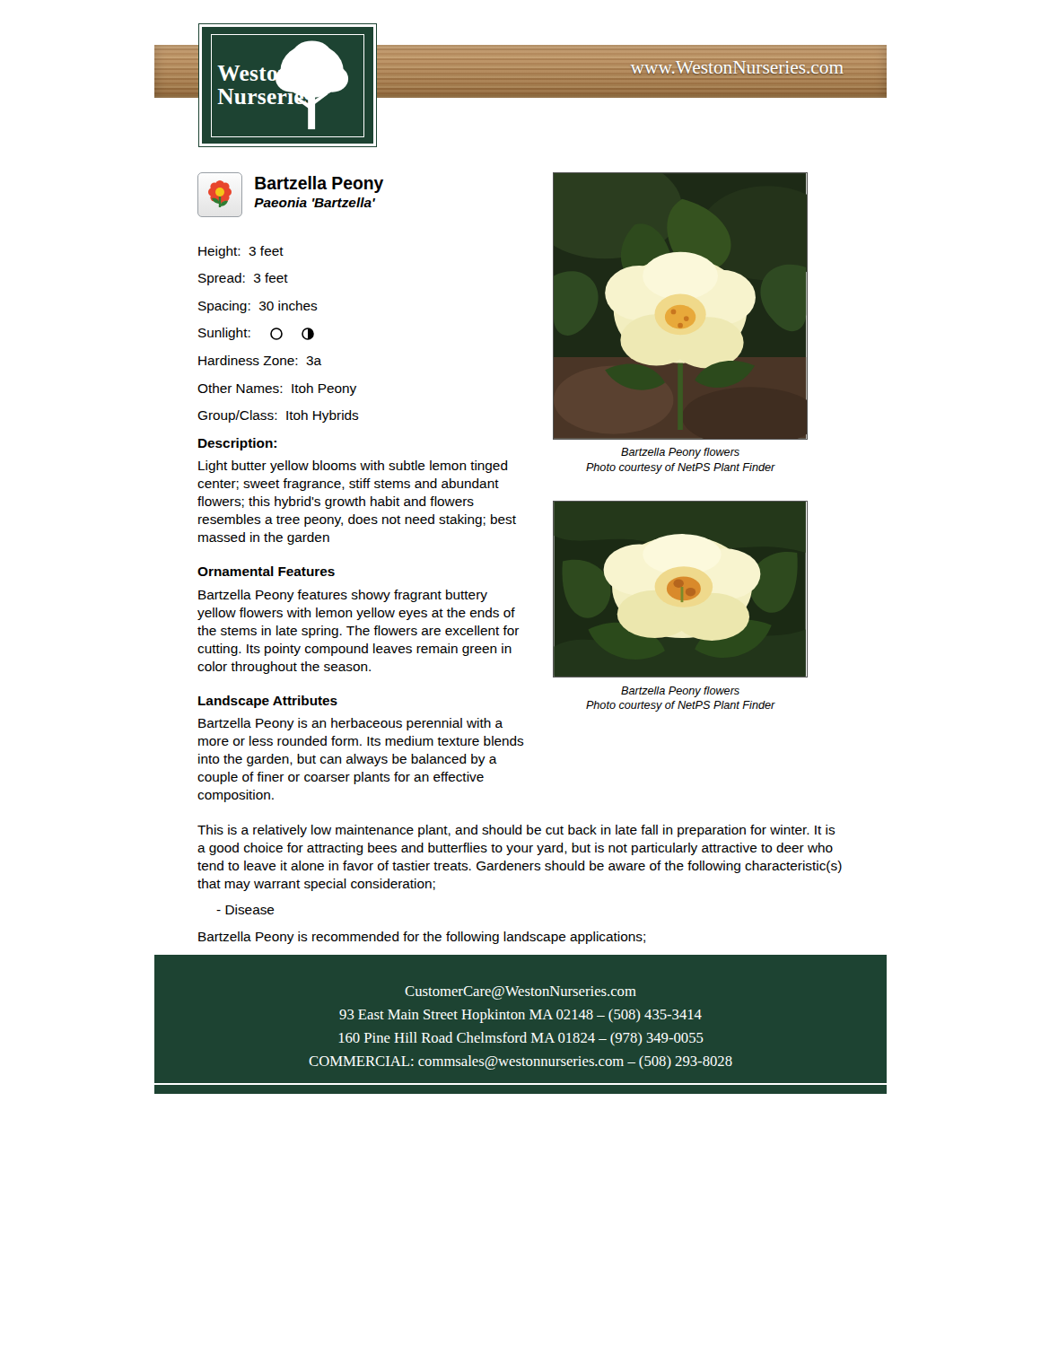www.WestonNurseries.com
WestonNurseries
Bartzella Peony
Paeonia 'Bartzella'
Height: 3 feet
Spread: 3 feet
Spacing: 30 inches
Sunlight:
Hardiness Zone: 3a
Other Names: Itoh Peony
Group/Class: Itoh Hybrids
Description:
Light butter yellow blooms with subtle lemon tinged center; sweet fragrance, stiff stems and abundant flowers; this hybrid's growth habit and flowers resembles a tree peony, does not need staking; best massed in the garden
Ornamental Features
Bartzella Peony features showy fragrant buttery yellow flowers with lemon yellow eyes at the ends of the stems in late spring. The flowers are excellent for cutting. Its pointy compound leaves remain green in color throughout the season.
Landscape Attributes
Bartzella Peony is an herbaceous perennial with a more or less rounded form. Its medium texture blends into the garden, but can always be balanced by a couple of finer or coarser plants for an effective composition.
Bartzella Peony flowers
Photo courtesy of NetPS Plant Finder
Bartzella Peony flowers
Photo courtesy of NetPS Plant Finder
This is a relatively low maintenance plant, and should be cut back in late fall in preparation for winter. It is a good choice for attracting bees and butterflies to your yard, but is not particularly attractive to deer who tend to leave it alone in favor of tastier treats. Gardeners should be aware of the following characteristic(s) that may warrant special consideration;
Disease
Bartzella Peony is recommended for the following landscape applications;
CustomerCare@WestonNurseries.com
93 East Main Street Hopkinton MA 02148 – (508) 435-3414
160 Pine Hill Road Chelmsford MA 01824 – (978) 349-0055
COMMERCIAL: commsales@westonnurseries.com – (508) 293-8028